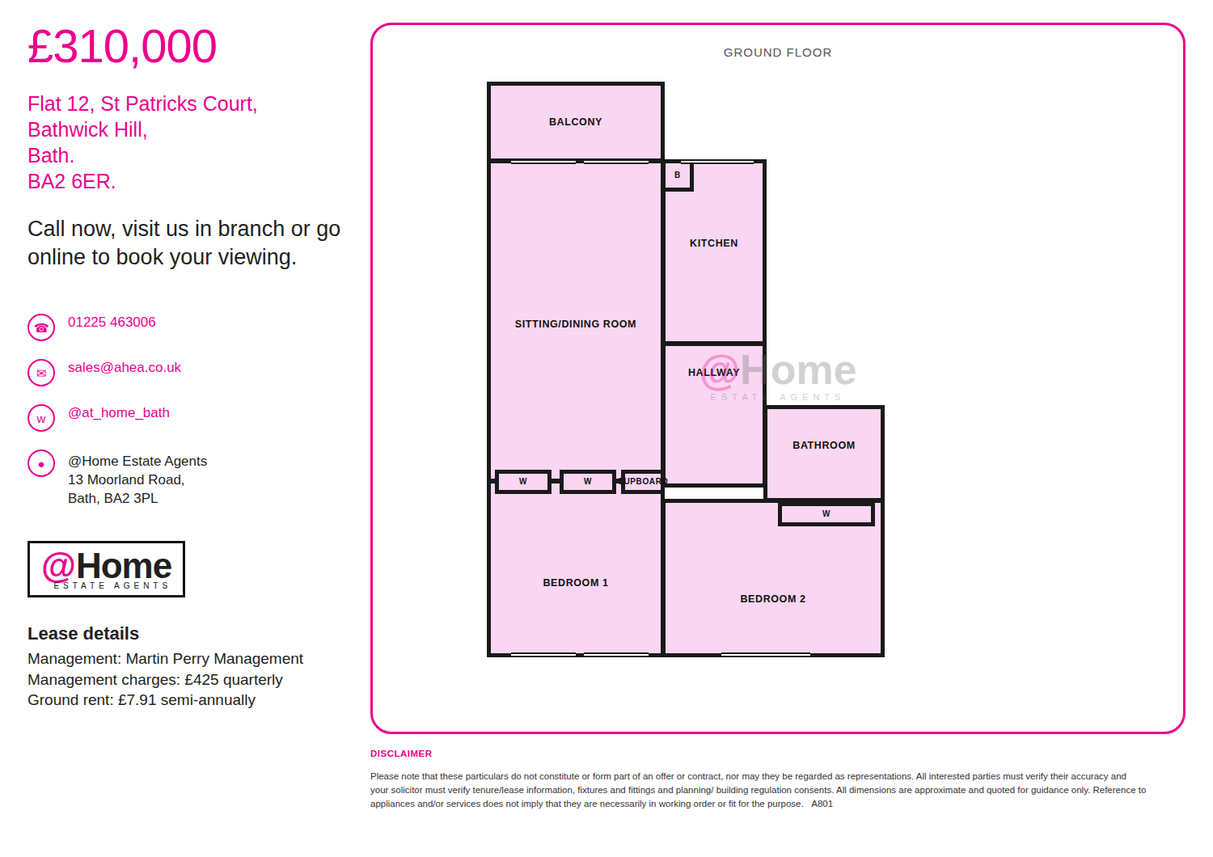£310,000
Flat 12, St Patricks Court,
Bathwick Hill,
Bath.
BA2 6ER.
Call now, visit us in branch or go online to book your viewing.
☎ 01225 463006
✉ sales@ahea.co.uk
w @at_home_bath
● @Home Estate Agents
13 Moorland Road,
Bath, BA2 3PL
@Home ESTATE AGENTS
Lease details
Management: Martin Perry Management
Management charges: £425 quarterly
Ground rent: £7.91 semi-annually
Ground Floor
Balcony
Sitting/Dining Room
Kitchen
B
Hallway
Bathroom
Bedroom 1
Bedroom 2
W
W
Cupboard
W
@Home ESTATE AGENTS
Disclaimer
Please note that these particulars do not constitute or form part of an offer or contract, nor may they be regarded as representations. All interested parties must verify their accuracy and your solicitor must verify tenure/lease information, fixtures and fittings and planning/ building regulation consents. All dimensions are approximate and quoted for guidance only. Reference to appliances and/or services does not imply that they are necessarily in working order or fit for the purpose. A801